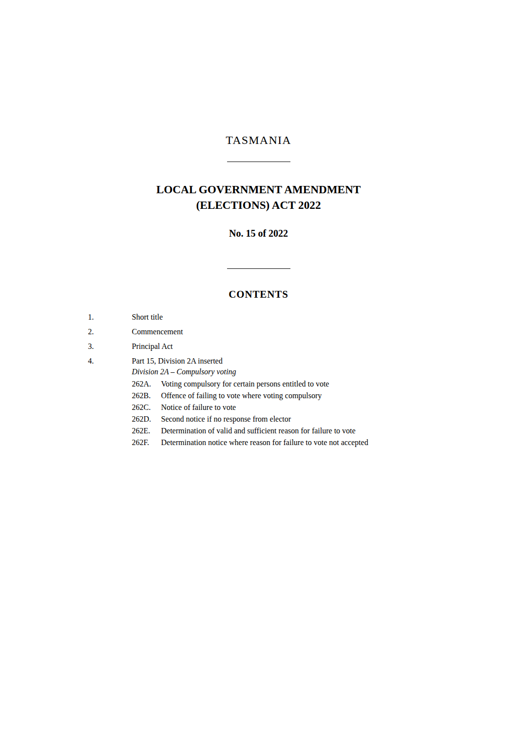TASMANIA
LOCAL GOVERNMENT AMENDMENT
(ELECTIONS) ACT 2022
No. 15 of 2022
CONTENTS
| 1. | Short title |
| 2. | Commencement |
| 3. | Principal Act |
| 4. | Part 15, Division 2A inserted Division 2A – Compulsory voting / 262A. / Voting compulsory for certain persons entitled to vote / / 262B. / Offence of failing to vote where voting compulsory / / 262C. / Notice of failure to vote / / 262D. / Second notice if no response from elector / / 262E. / Determination of valid and sufficient reason for failure to vote / / 262F. / Determination notice where reason for failure to vote not accepted / |